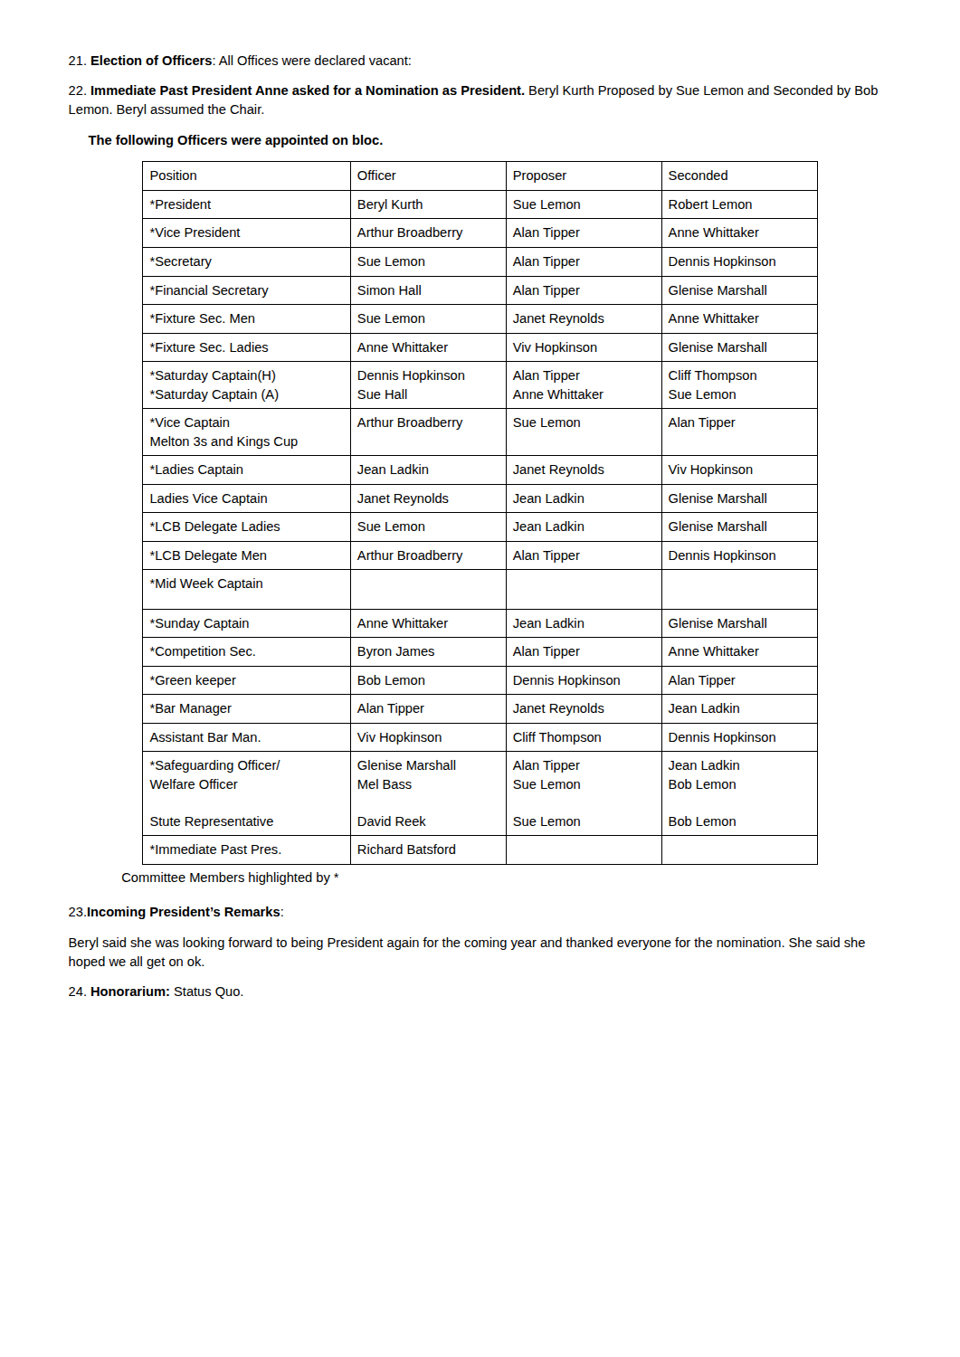21. Election of Officers: All Offices were declared vacant:
22. Immediate Past President Anne asked for a Nomination as President. Beryl Kurth Proposed by Sue Lemon and Seconded by Bob Lemon. Beryl assumed the Chair.
The following Officers were appointed on bloc.
| Position | Officer | Proposer | Seconded |
| *President | Beryl Kurth | Sue Lemon | Robert Lemon |
| *Vice President | Arthur Broadberry | Alan Tipper | Anne Whittaker |
| *Secretary | Sue Lemon | Alan Tipper | Dennis Hopkinson |
| *Financial Secretary | Simon Hall | Alan Tipper | Glenise Marshall |
| *Fixture Sec. Men | Sue Lemon | Janet Reynolds | Anne Whittaker |
| *Fixture Sec. Ladies | Anne Whittaker | Viv Hopkinson | Glenise Marshall |
| *Saturday Captain(H) *Saturday Captain (A) | Dennis Hopkinson Sue Hall | Alan Tipper Anne Whittaker | Cliff Thompson Sue Lemon |
| *Vice Captain Melton 3s and Kings Cup | Arthur Broadberry | Sue Lemon | Alan Tipper |
| *Ladies Captain | Jean Ladkin | Janet Reynolds | Viv Hopkinson |
| Ladies Vice Captain | Janet Reynolds | Jean Ladkin | Glenise Marshall |
| *LCB Delegate Ladies | Sue Lemon | Jean Ladkin | Glenise Marshall |
| *LCB Delegate Men | Arthur Broadberry | Alan Tipper | Dennis Hopkinson |
| *Mid Week Captain | | | |
| *Sunday Captain | Anne Whittaker | Jean Ladkin | Glenise Marshall |
| *Competition Sec. | Byron James | Alan Tipper | Anne Whittaker |
| *Green keeper | Bob Lemon | Dennis Hopkinson | Alan Tipper |
| *Bar Manager | Alan Tipper | Janet Reynolds | Jean Ladkin |
| Assistant Bar Man. | Viv Hopkinson | Cliff Thompson | Dennis Hopkinson |
| *Safeguarding Officer/ Welfare Officer Stute Representative | Glenise Marshall Mel Bass David Reek | Alan Tipper Sue Lemon Sue Lemon | Jean Ladkin Bob Lemon Bob Lemon |
| *Immediate Past Pres. | Richard Batsford | | |
Committee Members highlighted by *
23.Incoming President’s Remarks:
Beryl said she was looking forward to being President again for the coming year and thanked everyone for the nomination. She said she hoped we all get on ok.
24. Honorarium: Status Quo.